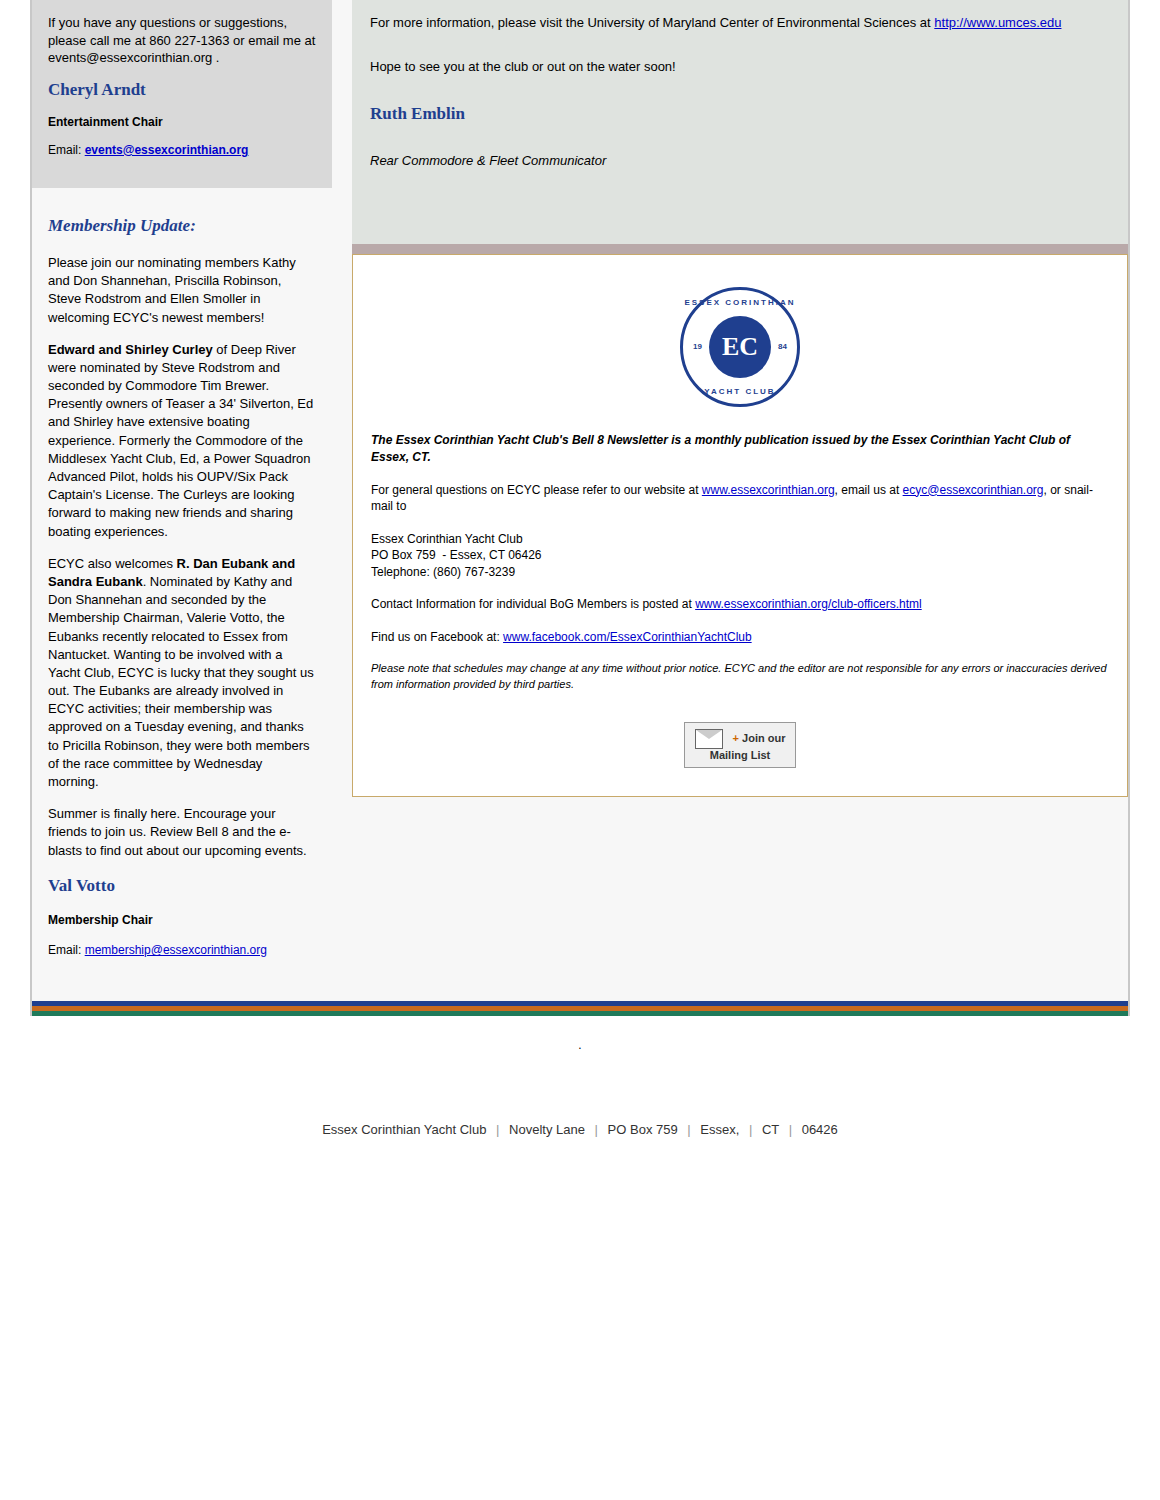| If you have any questions or suggestions, please call me at 860 227-1363 or email me at events@essexcorinthian.org . Cheryl Arndt Entertainment Chair Email: events@essexcorinthian.org Membership Update: Please join our nominating members Kathy and Don Shannehan, Priscilla Robinson, Steve Rodstrom and Ellen Smoller in welcoming ECYC's newest members! Edward and Shirley Curley of Deep River were nominated by Steve Rodstrom and seconded by Commodore Tim Brewer. Presently owners of Teaser a 34' Silverton, Ed and Shirley have extensive boating experience. Formerly the Commodore of the Middlesex Yacht Club, Ed, a Power Squadron Advanced Pilot, holds his OUPV/Six Pack Captain's License. The Curleys are looking forward to making new friends and sharing boating experiences. ECYC also welcomes R. Dan Eubank and Sandra Eubank . Nominated by Kathy and Don Shannehan and seconded by the Membership Chairman, Valerie Votto, the Eubanks recently relocated to Essex from Nantucket. Wanting to be involved with a Yacht Club, ECYC is lucky that they sought us out. The Eubanks are already involved in ECYC activities; their membership was approved on a Tuesday evening, and thanks to Pricilla Robinson, they were both members of the race committee by Wednesday morning. Summer is finally here. Encourage your friends to join us. Review Bell 8 and the e-blasts to find out about our upcoming events. Val Votto Membership Chair Email: membership@essexcorinthian.org | | For more information, please visit the University of Maryland Center of Environmental Sciences at http://www.umces.edu Hope to see you at the club or out on the water soon! Ruth Emblin Rear Commodore & Fleet Communicator ESSEX CORINTHIAN 19 84 EC YACHT CLUB The Essex Corinthian Yacht Club's Bell 8 Newsletter is a monthly publication issued by the Essex Corinthian Yacht Club of Essex, CT. For general questions on ECYC please refer to our website at www.essexcorinthian.org , email us at ecyc@essexcorinthian.org , or snail-mail to Essex Corinthian Yacht Club PO Box 759 - Essex, CT 06426 Telephone: (860) 767-3239 Contact Information for individual BoG Members is posted at www.essexcorinthian.org/club-officers.html Find us on Facebook at: www.facebook.com/EssexCorinthianYachtClub Please note that schedules may change at any time without prior notice. ECYC and the editor are not responsible for any errors or inaccuracies derived from information provided by third parties. + Join our Mailing List |
.
Essex Corinthian Yacht Club | Novelty Lane | PO Box 759 | Essex, | CT | 06426